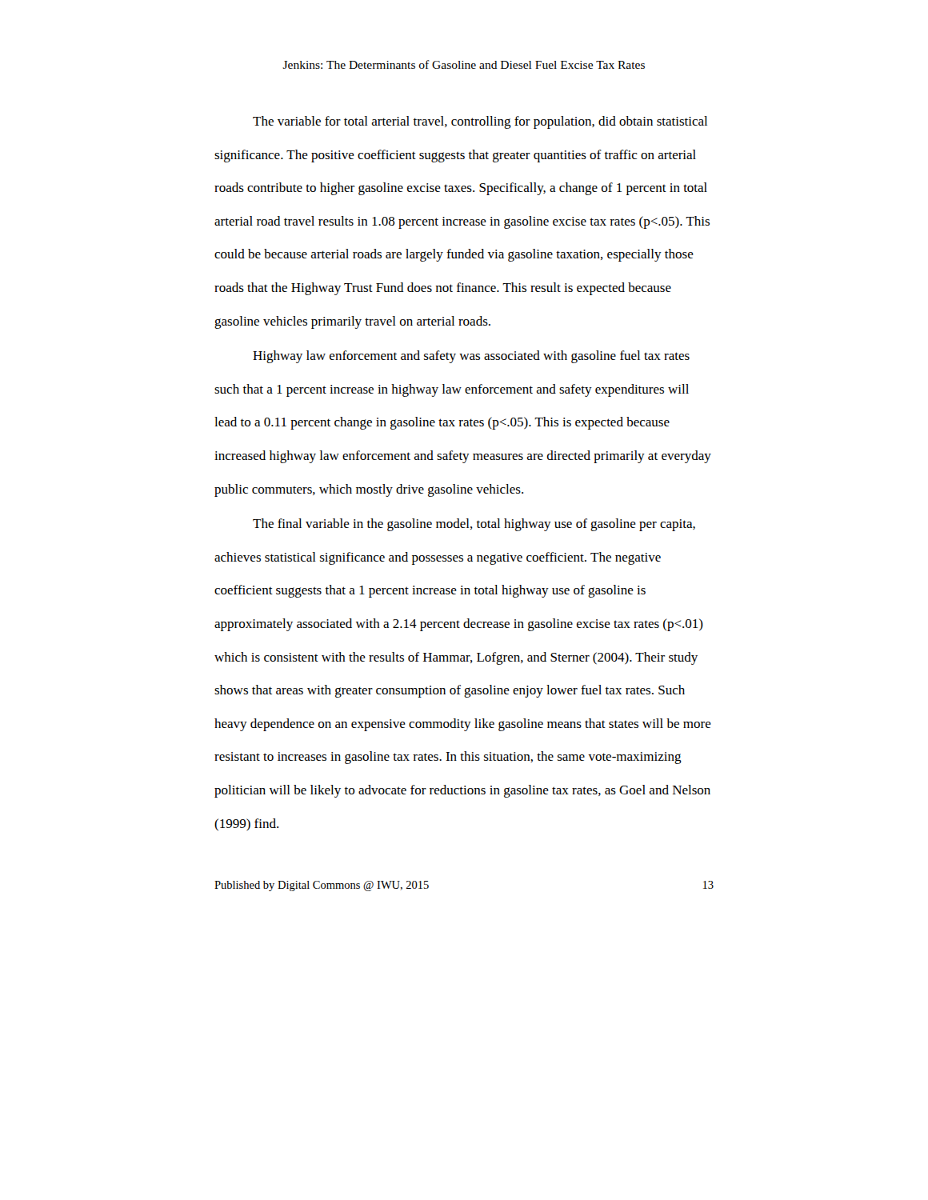Jenkins: The Determinants of Gasoline and Diesel Fuel Excise Tax Rates
The variable for total arterial travel, controlling for population, did obtain statistical significance. The positive coefficient suggests that greater quantities of traffic on arterial roads contribute to higher gasoline excise taxes. Specifically, a change of 1 percent in total arterial road travel results in 1.08 percent increase in gasoline excise tax rates (p<.05). This could be because arterial roads are largely funded via gasoline taxation, especially those roads that the Highway Trust Fund does not finance. This result is expected because gasoline vehicles primarily travel on arterial roads.
Highway law enforcement and safety was associated with gasoline fuel tax rates such that a 1 percent increase in highway law enforcement and safety expenditures will lead to a 0.11 percent change in gasoline tax rates (p<.05). This is expected because increased highway law enforcement and safety measures are directed primarily at everyday public commuters, which mostly drive gasoline vehicles.
The final variable in the gasoline model, total highway use of gasoline per capita, achieves statistical significance and possesses a negative coefficient. The negative coefficient suggests that a 1 percent increase in total highway use of gasoline is approximately associated with a 2.14 percent decrease in gasoline excise tax rates (p<.01) which is consistent with the results of Hammar, Lofgren, and Sterner (2004). Their study shows that areas with greater consumption of gasoline enjoy lower fuel tax rates. Such heavy dependence on an expensive commodity like gasoline means that states will be more resistant to increases in gasoline tax rates. In this situation, the same vote-maximizing politician will be likely to advocate for reductions in gasoline tax rates, as Goel and Nelson (1999) find.
Published by Digital Commons @ IWU, 2015
13